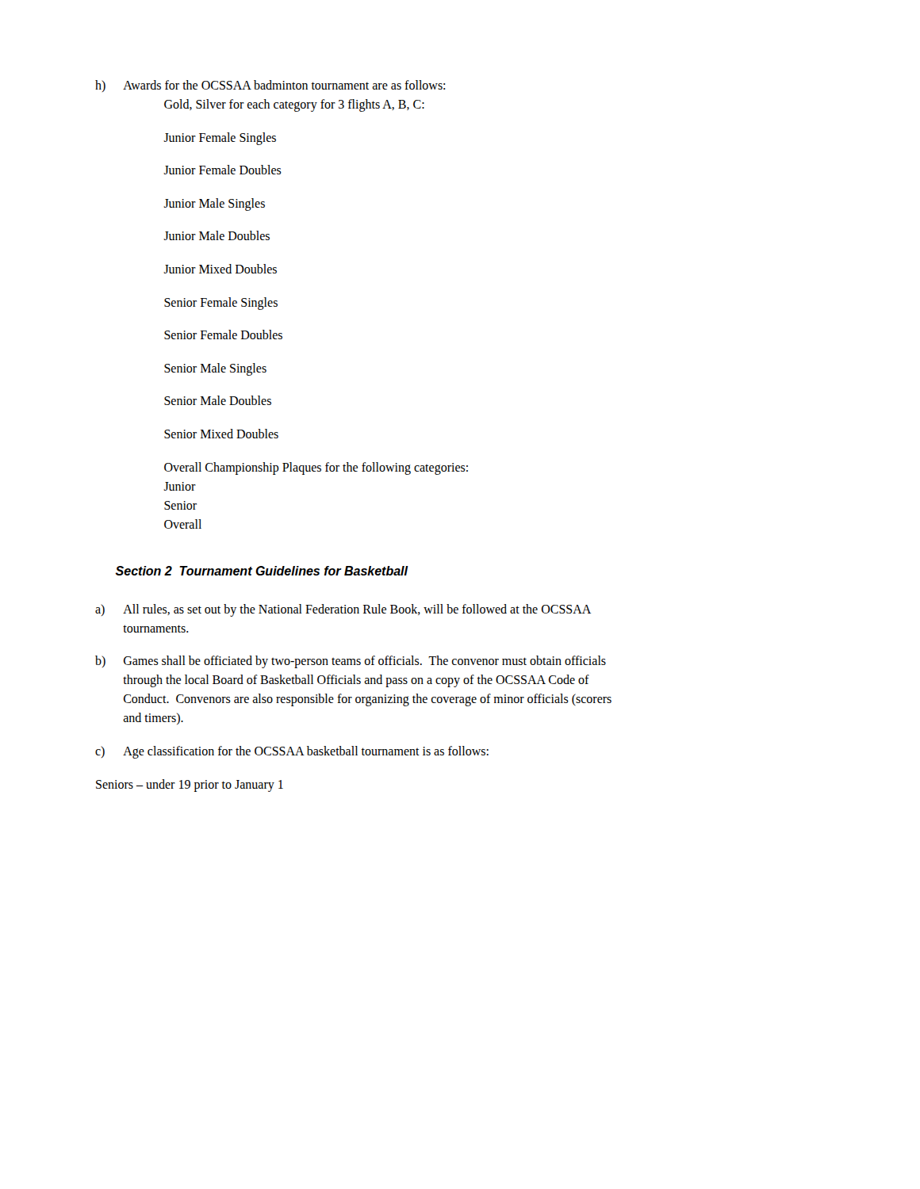h) Awards for the OCSSAA badminton tournament are as follows:
Gold, Silver for each category for 3 flights A, B, C:
Junior Female Singles
Junior Female Doubles
Junior Male Singles
Junior Male Doubles
Junior Mixed Doubles
Senior Female Singles
Senior Female Doubles
Senior Male Singles
Senior Male Doubles
Senior Mixed Doubles
Overall Championship Plaques for the following categories:
Junior
Senior
Overall
Section 2 Tournament Guidelines for Basketball
a) All rules, as set out by the National Federation Rule Book, will be followed at the OCSSAA tournaments.
b) Games shall be officiated by two-person teams of officials. The convenor must obtain officials through the local Board of Basketball Officials and pass on a copy of the OCSSAA Code of Conduct. Convenors are also responsible for organizing the coverage of minor officials (scorers and timers).
c) Age classification for the OCSSAA basketball tournament is as follows:
Seniors – under 19 prior to January 1